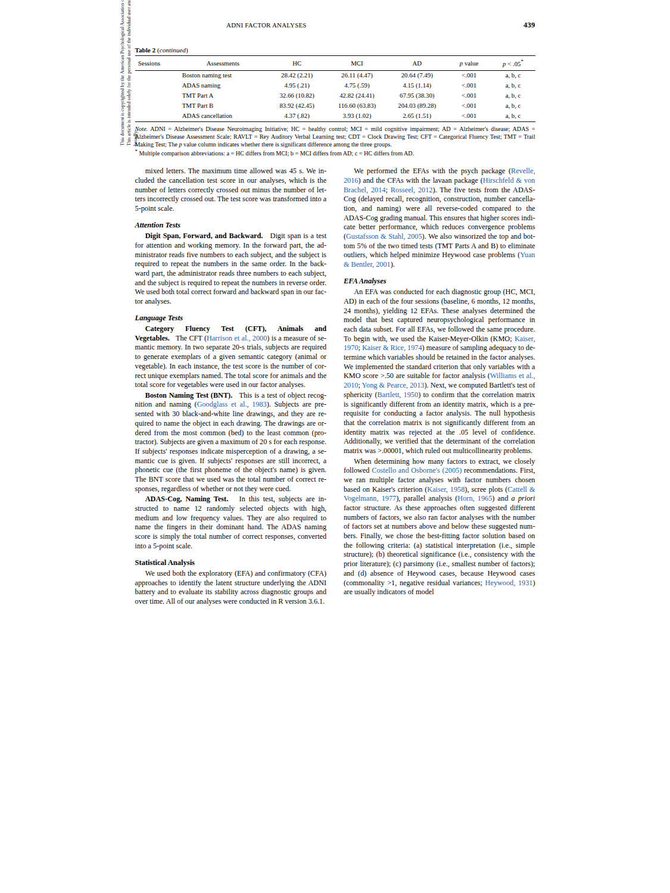This document is copyrighted by the American Psychological Association or one of its allied publishers.
This article is intended solely for the personal use of the individual user and is not to be disseminated broadly.
ADNI FACTOR ANALYSES 439
Table 2 (continued)
| Sessions | Assessments | HC | MCI | AD | p value | p < .05 * |
| --- | --- | --- | --- | --- | --- | --- |
| | Boston naming test | 28.42 (2.21) | 26.11 (4.47) | 20.64 (7.49) | <.001 | a, b, c |
| | ADAS naming | 4.95 (.21) | 4.75 (.59) | 4.15 (1.14) | <.001 | a, b, c |
| | TMT Part A | 32.66 (10.82) | 42.82 (24.41) | 67.95 (38.30) | <.001 | a, b, c |
| | TMT Part B | 83.92 (42.45) | 116.60 (63.83) | 204.03 (89.28) | <.001 | a, b, c |
| | ADAS cancellation | 4.37 (.82) | 3.93 (1.02) | 2.65 (1.51) | <.001 | a, b, c |
Note. ADNI = Alzheimer's Disease Neuroimaging Initiative; HC = healthy control; MCI = mild cognitive impairment; AD = Alzheimer's disease; ADAS = Alzheimer's Disease Assessment Scale; RAVLT = Rey Auditory Verbal Learning test; CDT = Clock Drawing Test; CFT = Categorical Fluency Test; TMT = Trail Making Test; The p value column indicates whether there is significant difference among the three groups.
* Multiple comparison abbreviations: a = HC differs from MCI; b = MCI differs from AD; c = HC differs from AD.
mixed letters. The maximum time allowed was 45 s. We included the cancellation test score in our analyses, which is the number of letters correctly crossed out minus the number of letters incorrectly crossed out. The test score was transformed into a 5-point scale.
Attention Tests
Digit Span, Forward, and Backward. Digit span is a test for attention and working memory. In the forward part, the administrator reads five numbers to each subject, and the subject is required to repeat the numbers in the same order. In the backward part, the administrator reads three numbers to each subject, and the subject is required to repeat the numbers in reverse order. We used both total correct forward and backward span in our factor analyses.
Language Tests
Category Fluency Test (CFT), Animals and Vegetables. The CFT (Harrison et al., 2000) is a measure of semantic memory. In two separate 20-s trials, subjects are required to generate exemplars of a given semantic category (animal or vegetable). In each instance, the test score is the number of correct unique exemplars named. The total score for animals and the total score for vegetables were used in our factor analyses.
Boston Naming Test (BNT). This is a test of object recognition and naming (Goodglass et al., 1983). Subjects are presented with 30 black-and-white line drawings, and they are required to name the object in each drawing. The drawings are ordered from the most common (bed) to the least common (protractor). Subjects are given a maximum of 20 s for each response. If subjects' responses indicate misperception of a drawing, a semantic cue is given. If subjects' responses are still incorrect, a phonetic cue (the first phoneme of the object's name) is given. The BNT score that we used was the total number of correct responses, regardless of whether or not they were cued.
ADAS-Cog, Naming Test. In this test, subjects are instructed to name 12 randomly selected objects with high, medium and low frequency values. They are also required to name the fingers in their dominant hand. The ADAS naming score is simply the total number of correct responses, converted into a 5-point scale.
Statistical Analysis
We used both the exploratory (EFA) and confirmatory (CFA) approaches to identify the latent structure underlying the ADNI battery and to evaluate its stability across diagnostic groups and over time. All of our analyses were conducted in R version 3.6.1.
We performed the EFAs with the psych package (Revelle, 2016) and the CFAs with the lavaan package (Hirschfeld & von Brachel, 2014; Rosseel, 2012). The five tests from the ADAS-Cog (delayed recall, recognition, construction, number cancellation, and naming) were all reverse-coded compared to the ADAS-Cog grading manual. This ensures that higher scores indicate better performance, which reduces convergence problems (Gustafsson & Stahl, 2005). We also winsorized the top and bottom 5% of the two timed tests (TMT Parts A and B) to eliminate outliers, which helped minimize Heywood case problems (Yuan & Bentler, 2001).
EFA Analyses
An EFA was conducted for each diagnostic group (HC, MCI, AD) in each of the four sessions (baseline, 6 months, 12 months, 24 months), yielding 12 EFAs. These analyses determined the model that best captured neuropsychological performance in each data subset. For all EFAs, we followed the same procedure. To begin with, we used the Kaiser-Meyer-Olkin (KMO; Kaiser, 1970; Kaiser & Rice, 1974) measure of sampling adequacy to determine which variables should be retained in the factor analyses. We implemented the standard criterion that only variables with a KMO score >.50 are suitable for factor analysis (Williams et al., 2010; Yong & Pearce, 2013). Next, we computed Bartlett's test of sphericity (Bartlett, 1950) to confirm that the correlation matrix is significantly different from an identity matrix, which is a prerequisite for conducting a factor analysis. The null hypothesis that the correlation matrix is not significantly different from an identity matrix was rejected at the .05 level of confidence. Additionally, we verified that the determinant of the correlation matrix was >.00001, which ruled out multicollinearity problems.
When determining how many factors to extract, we closely followed Costello and Osborne's (2005) recommendations. First, we ran multiple factor analyses with factor numbers chosen based on Kaiser's criterion (Kaiser, 1958), scree plots (Cattell & Vogelmann, 1977), parallel analysis (Horn, 1965) and a priori factor structure. As these approaches often suggested different numbers of factors, we also ran factor analyses with the number of factors set at numbers above and below these suggested numbers. Finally, we chose the best-fitting factor solution based on the following criteria: (a) statistical interpretation (i.e., simple structure); (b) theoretical significance (i.e., consistency with the prior literature); (c) parsimony (i.e., smallest number of factors); and (d) absence of Heywood cases, because Heywood cases (commonality >1, negative residual variances; Heywood, 1931) are usually indicators of model